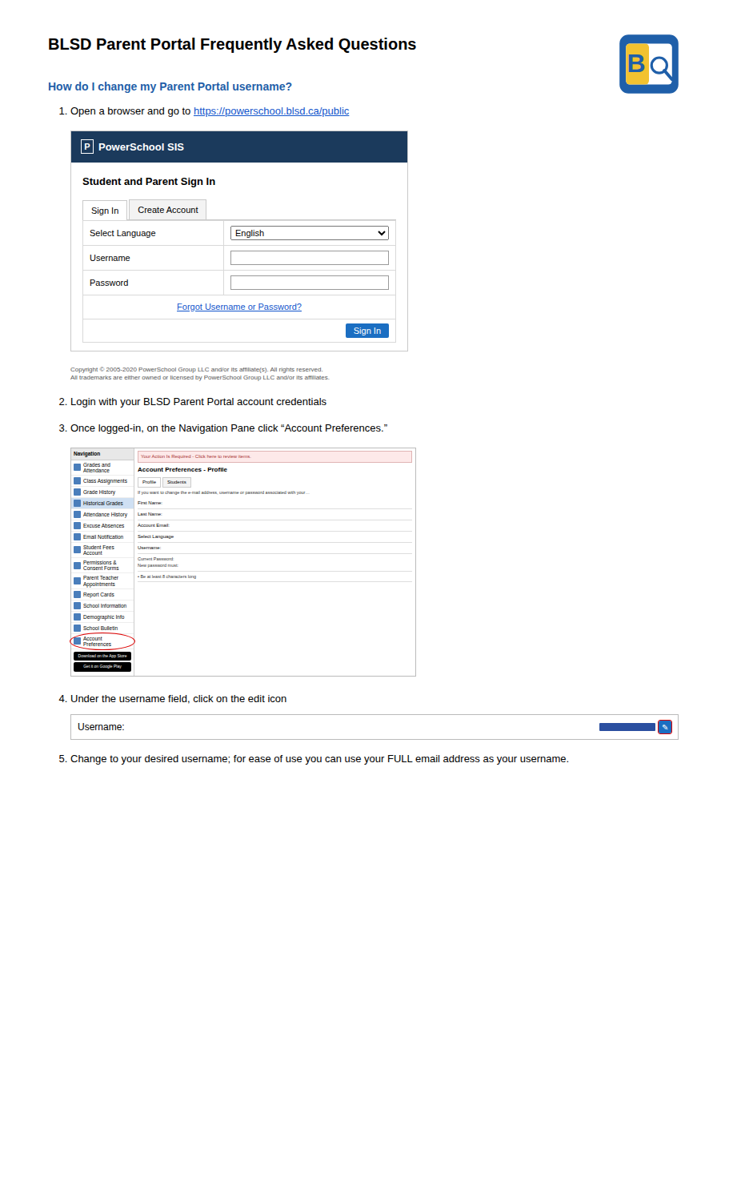B
BLSD Parent Portal Frequently Asked Questions
How do I change my Parent Portal username?
Open a browser and go to https://powerschool.blsd.ca/public
P PowerSchool SIS
Student and Parent Sign In
Sign In
Create Account
| Select Language | English |
| Username | |
| Password | |
| Forgot Username or Password? |
| Sign In |
Copyright © 2005-2020 PowerSchool Group LLC and/or its affiliate(s). All rights reserved.
All trademarks are either owned or licensed by PowerSchool Group LLC and/or its affiliates.
Login with your BLSD Parent Portal account credentials
Once logged-in, on the Navigation Pane click “Account Preferences.”
Navigation
Grades and Attendance
Class Assignments
Grade History
Historical Grades
Attendance History
Excuse Absences
Email Notification
Student Fees Account
Permissions & Consent Forms
Parent Teacher Appointments
Report Cards
School Information
Demographic Info
School Bulletin
Account Preferences
Download on the App Store
Get it on Google Play
Your Action Is Required - Click here to review items.
Account Preferences - Profile
Profile
Students
If you want to change the e-mail address, username or password associated with your…
First Name:
Last Name:
Account Email:
Select Language
Username:
Current Password:
New password must:
• Be at least 8 characters long
Under the username field, click on the edit icon
Username: ✎
Change to your desired username; for ease of use you can use your FULL email address as your username.